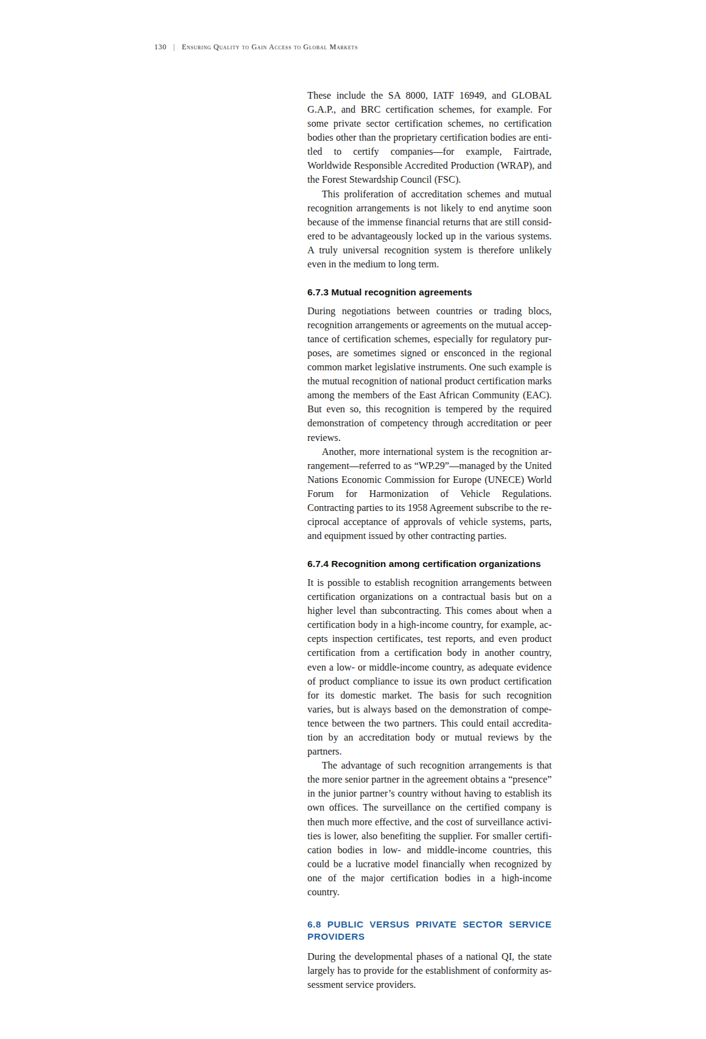130|Ensuring Quality to Gain Access to Global Markets
These include the SA 8000, IATF 16949, and GLOBAL G.A.P., and BRC certification schemes, for example. For some private sector certification schemes, no certification bodies other than the proprietary certification bodies are entitled to certify companies—for example, Fairtrade, Worldwide Responsible Accredited Production (WRAP), and the Forest Stewardship Council (FSC).
This proliferation of accreditation schemes and mutual recognition arrangements is not likely to end anytime soon because of the immense financial returns that are still considered to be advantageously locked up in the various systems. A truly universal recognition system is therefore unlikely even in the medium to long term.
6.7.3 Mutual recognition agreements
During negotiations between countries or trading blocs, recognition arrangements or agreements on the mutual acceptance of certification schemes, especially for regulatory purposes, are sometimes signed or ensconced in the regional common market legislative instruments. One such example is the mutual recognition of national product certification marks among the members of the East African Community (EAC). But even so, this recognition is tempered by the required demonstration of competency through accreditation or peer reviews.
Another, more international system is the recognition arrangement—referred to as “WP.29”—managed by the United Nations Economic Commission for Europe (UNECE) World Forum for Harmonization of Vehicle Regulations. Contracting parties to its 1958 Agreement subscribe to the reciprocal acceptance of approvals of vehicle systems, parts, and equipment issued by other contracting parties.
6.7.4 Recognition among certification organizations
It is possible to establish recognition arrangements between certification organizations on a contractual basis but on a higher level than subcontracting. This comes about when a certification body in a high-income country, for example, accepts inspection certificates, test reports, and even product certification from a certification body in another country, even a low- or middle-income country, as adequate evidence of product compliance to issue its own product certification for its domestic market. The basis for such recognition varies, but is always based on the demonstration of competence between the two partners. This could entail accreditation by an accreditation body or mutual reviews by the partners.
The advantage of such recognition arrangements is that the more senior partner in the agreement obtains a “presence” in the junior partner’s country without having to establish its own offices. The surveillance on the certified company is then much more effective, and the cost of surveillance activities is lower, also benefiting the supplier. For smaller certification bodies in low- and middle-income countries, this could be a lucrative model financially when recognized by one of the major certification bodies in a high-income country.
6.8 Public versus private sector service providers
During the developmental phases of a national QI, the state largely has to provide for the establishment of conformity assessment service providers.